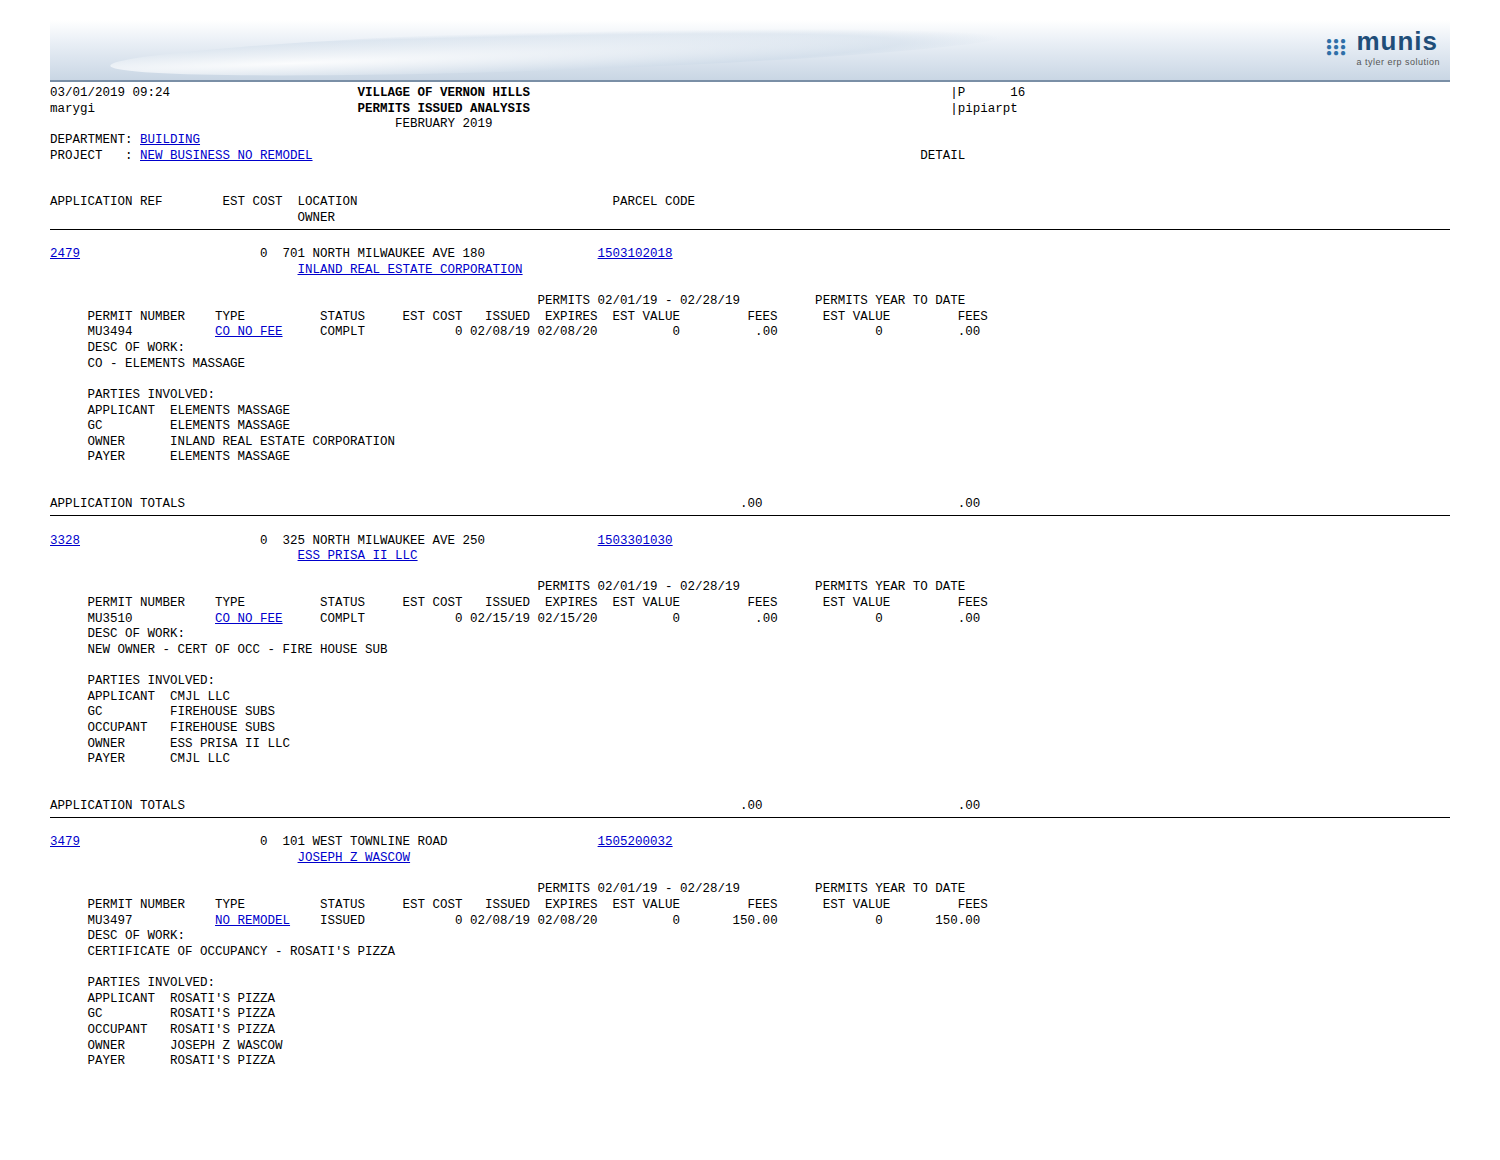●●● ●●● ●●●
munis
a tyler erp solution
03/01/2019 09:24                         VILLAGE OF VERNON HILLS                                                        |P      16
marygi                                   PERMITS ISSUED ANALYSIS                                                        |pipiarpt
                                              FEBRUARY 2019
DEPARTMENT: BUILDING
PROJECT   : NEW BUSINESS NO REMODEL                                                                                 DETAIL


APPLICATION REF        EST COST  LOCATION                                  PARCEL CODE
                                 OWNER

2479                        0  701 NORTH MILWAUKEE AVE 180               1503102018
                                 INLAND REAL ESTATE CORPORATION

                                                                 PERMITS 02/01/19 - 02/28/19          PERMITS YEAR TO DATE
     PERMIT NUMBER    TYPE          STATUS     EST COST   ISSUED  EXPIRES  EST VALUE         FEES      EST VALUE         FEES
     MU3494           CO NO FEE     COMPLT            0 02/08/19 02/08/20          0          .00             0          .00
     DESC OF WORK:
     CO - ELEMENTS MASSAGE

     PARTIES INVOLVED:
     APPLICANT  ELEMENTS MASSAGE
     GC         ELEMENTS MASSAGE
     OWNER      INLAND REAL ESTATE CORPORATION
     PAYER      ELEMENTS MASSAGE


APPLICATION TOTALS                                                                          .00                          .00

3328                        0  325 NORTH MILWAUKEE AVE 250               1503301030
                                 ESS PRISA II LLC

                                                                 PERMITS 02/01/19 - 02/28/19          PERMITS YEAR TO DATE
     PERMIT NUMBER    TYPE          STATUS     EST COST   ISSUED  EXPIRES  EST VALUE         FEES      EST VALUE         FEES
     MU3510           CO NO FEE     COMPLT            0 02/15/19 02/15/20          0          .00             0          .00
     DESC OF WORK:
     NEW OWNER - CERT OF OCC - FIRE HOUSE SUB

     PARTIES INVOLVED:
     APPLICANT  CMJL LLC
     GC         FIREHOUSE SUBS
     OCCUPANT   FIREHOUSE SUBS
     OWNER      ESS PRISA II LLC
     PAYER      CMJL LLC


APPLICATION TOTALS                                                                          .00                          .00

3479                        0  101 WEST TOWNLINE ROAD                    1505200032
                                 JOSEPH Z WASCOW

                                                                 PERMITS 02/01/19 - 02/28/19          PERMITS YEAR TO DATE
     PERMIT NUMBER    TYPE          STATUS     EST COST   ISSUED  EXPIRES  EST VALUE         FEES      EST VALUE         FEES
     MU3497           NO REMODEL    ISSUED            0 02/08/19 02/08/20          0       150.00             0       150.00
     DESC OF WORK:
     CERTIFICATE OF OCCUPANCY - ROSATI'S PIZZA

     PARTIES INVOLVED:
     APPLICANT  ROSATI'S PIZZA
     GC         ROSATI'S PIZZA
     OCCUPANT   ROSATI'S PIZZA
     OWNER      JOSEPH Z WASCOW
     PAYER      ROSATI'S PIZZA